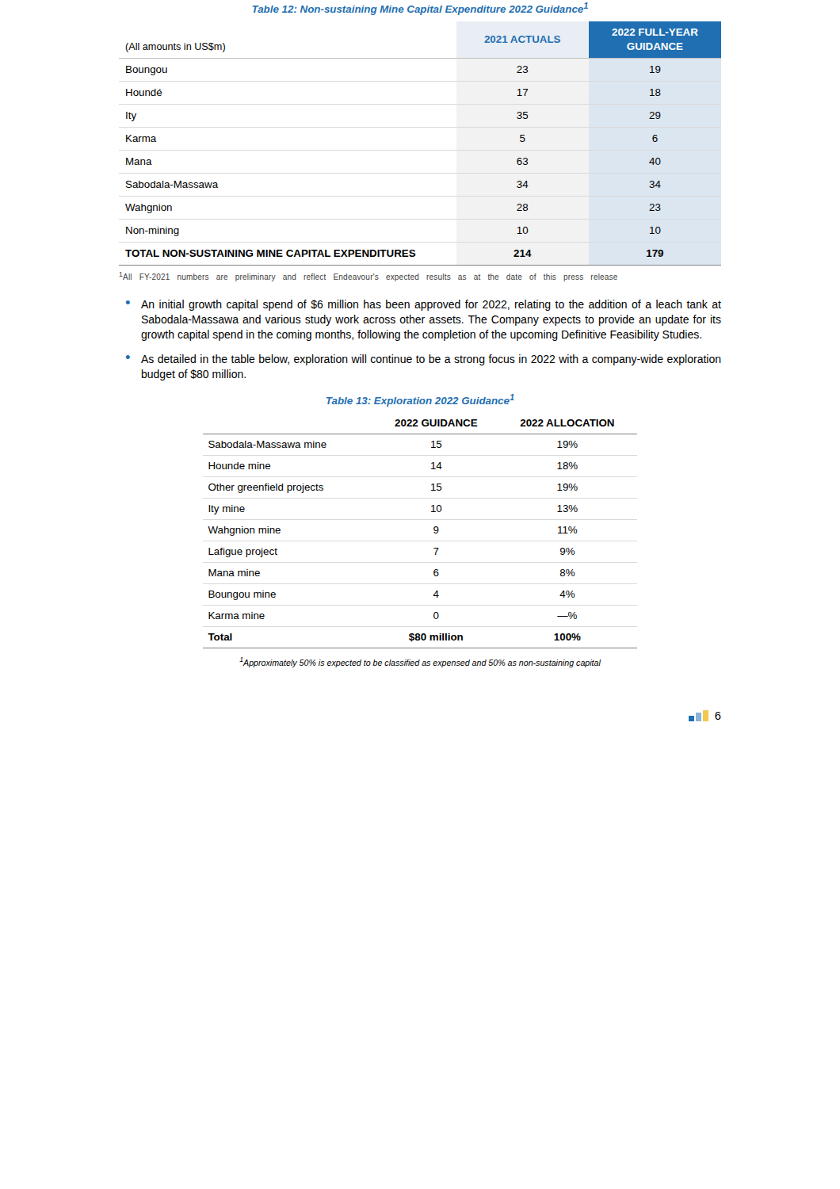Table 12: Non-sustaining Mine Capital Expenditure 2022 Guidance1
| (All amounts in US$m) | 2021 ACTUALS | 2022 FULL-YEAR GUIDANCE |
| --- | --- | --- |
| Boungou | 23 | 19 |
| Houndé | 17 | 18 |
| Ity | 35 | 29 |
| Karma | 5 | 6 |
| Mana | 63 | 40 |
| Sabodala-Massawa | 34 | 34 |
| Wahgnion | 28 | 23 |
| Non-mining | 10 | 10 |
| TOTAL NON-SUSTAINING MINE CAPITAL EXPENDITURES | 214 | 179 |
1All FY-2021 numbers are preliminary and reflect Endeavour's expected results as at the date of this press release
An initial growth capital spend of $6 million has been approved for 2022, relating to the addition of a leach tank at Sabodala-Massawa and various study work across other assets. The Company expects to provide an update for its growth capital spend in the coming months, following the completion of the upcoming Definitive Feasibility Studies.
As detailed in the table below, exploration will continue to be a strong focus in 2022 with a company-wide exploration budget of $80 million.
Table 13: Exploration 2022 Guidance1
| | 2022 GUIDANCE | 2022 ALLOCATION |
| --- | --- | --- |
| Sabodala-Massawa mine | 15 | 19% |
| Hounde mine | 14 | 18% |
| Other greenfield projects | 15 | 19% |
| Ity mine | 10 | 13% |
| Wahgnion mine | 9 | 11% |
| Lafigue project | 7 | 9% |
| Mana mine | 6 | 8% |
| Boungou mine | 4 | 4% |
| Karma mine | 0 | —% |
| Total | $80 million | 100% |
1Approximately 50% is expected to be classified as expensed and 50% as non-sustaining capital
6